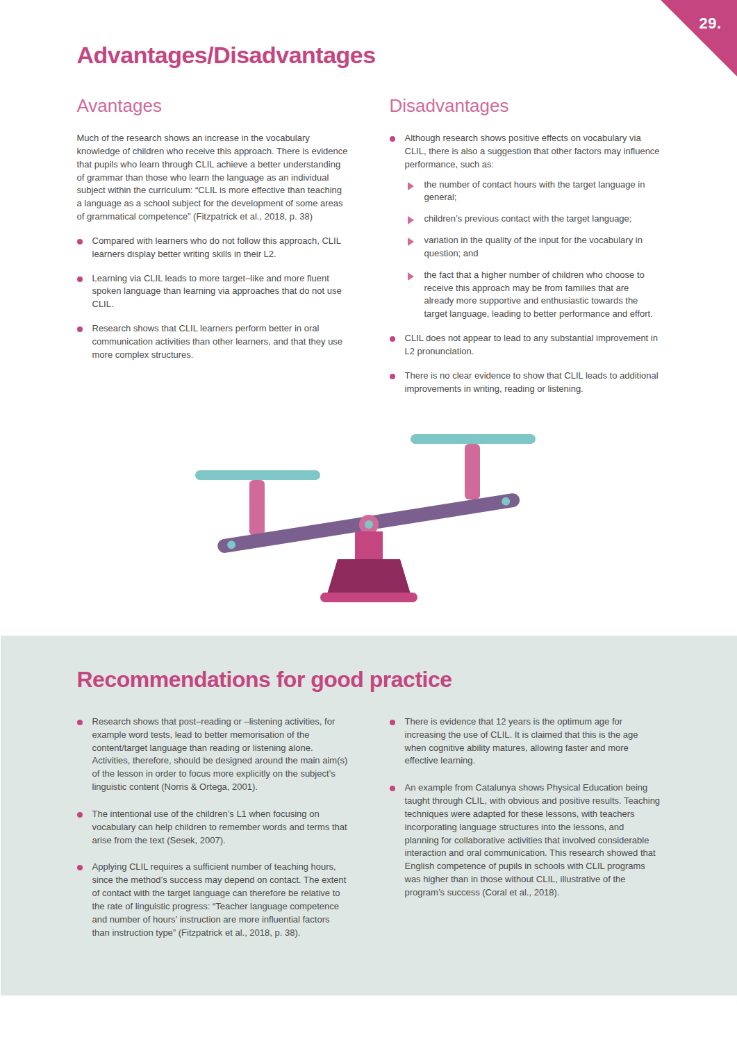29.
Advantages/Disadvantages
Avantages
Much of the research shows an increase in the vocabulary knowledge of children who receive this approach. There is evidence that pupils who learn through CLIL achieve a better understanding of grammar than those who learn the language as an individual subject within the curriculum: “CLIL is more effective than teaching a language as a school subject for the development of some areas of grammatical competence” (Fitzpatrick et al., 2018, p. 38)
Compared with learners who do not follow this approach, CLIL learners display better writing skills in their L2.
Learning via CLIL leads to more target–like and more fluent spoken language than learning via approaches that do not use CLIL.
Research shows that CLIL learners perform better in oral communication activities than other learners, and that they use more complex structures.
Disadvantages
Although research shows positive effects on vocabulary via CLIL, there is also a suggestion that other factors may influence performance, such as:
the number of contact hours with the target language in general;
children’s previous contact with the target language;
variation in the quality of the input for the vocabulary in question; and
the fact that a higher number of children who choose to receive this approach may be from families that are already more supportive and enthusiastic towards the target language, leading to better performance and effort.
CLIL does not appear to lead to any substantial improvement in L2 pronunciation.
There is no clear evidence to show that CLIL leads to additional improvements in writing, reading or listening.
Recommendations for good practice
Research shows that post–reading or –listening activities, for example word tests, lead to better memorisation of the content/target language than reading or listening alone. Activities, therefore, should be designed around the main aim(s) of the lesson in order to focus more explicitly on the subject’s linguistic content (Norris & Ortega, 2001).
The intentional use of the children’s L1 when focusing on vocabulary can help children to remember words and terms that arise from the text (Sesek, 2007).
Applying CLIL requires a sufficient number of teaching hours, since the method’s success may depend on contact. The extent of contact with the target language can therefore be relative to the rate of linguistic progress: “Teacher language competence and number of hours’ instruction are more influential factors than instruction type” (Fitzpatrick et al., 2018, p. 38).
There is evidence that 12 years is the optimum age for increasing the use of CLIL. It is claimed that this is the age when cognitive ability matures, allowing faster and more effective learning.
An example from Catalunya shows Physical Education being taught through CLIL, with obvious and positive results. Teaching techniques were adapted for these lessons, with teachers incorporating language structures into the lessons, and planning for collaborative activities that involved considerable interaction and oral communication. This research showed that English competence of pupils in schools with CLIL programs was higher than in those without CLIL, illustrative of the program’s success (Coral et al., 2018).